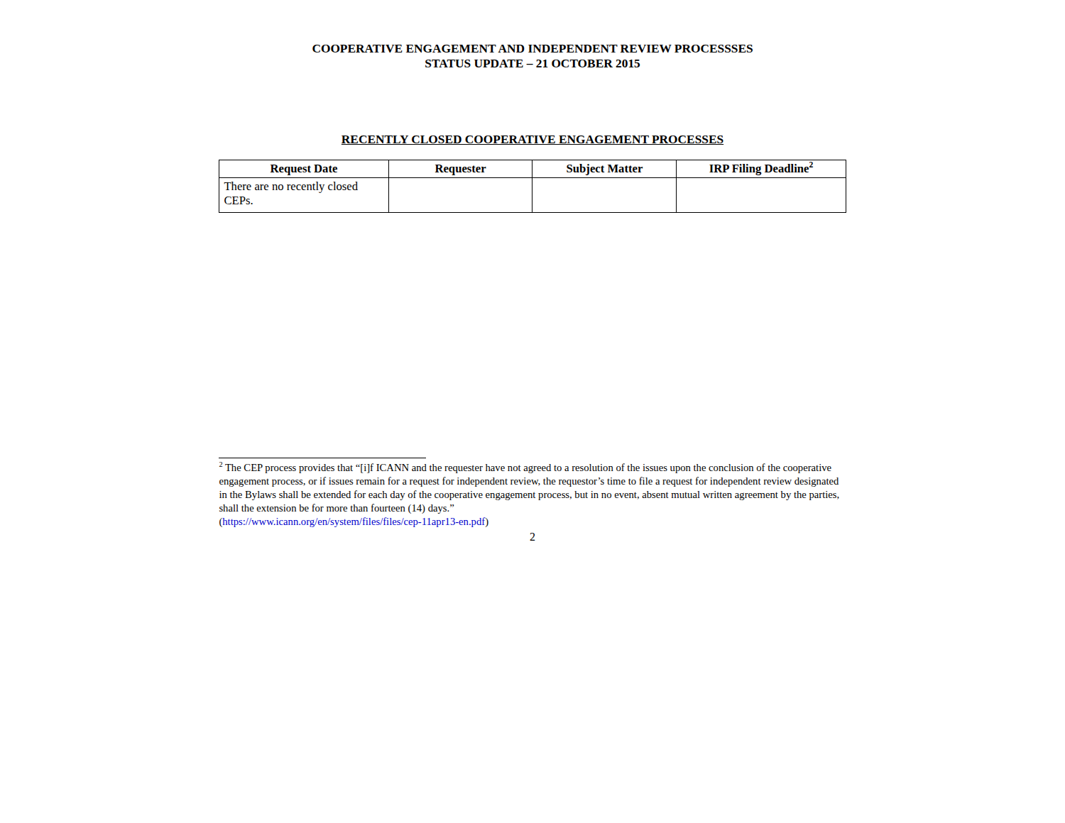COOPERATIVE ENGAGEMENT AND INDEPENDENT REVIEW PROCESSSES
STATUS UPDATE – 21 OCTOBER 2015
RECENTLY CLOSED COOPERATIVE ENGAGEMENT PROCESSES
| Request Date | Requester | Subject Matter | IRP Filing Deadline 2 |
| --- | --- | --- | --- |
| There are no recently closed CEPs. | | | |
2 The CEP process provides that “[i]f ICANN and the requester have not agreed to a resolution of the issues upon the conclusion of the cooperative engagement process, or if issues remain for a request for independent review, the requestor’s time to file a request for independent review designated in the Bylaws shall be extended for each day of the cooperative engagement process, but in no event, absent mutual written agreement by the parties, shall the extension be for more than fourteen (14) days.”
(https://www.icann.org/en/system/files/files/cep-11apr13-en.pdf)
2